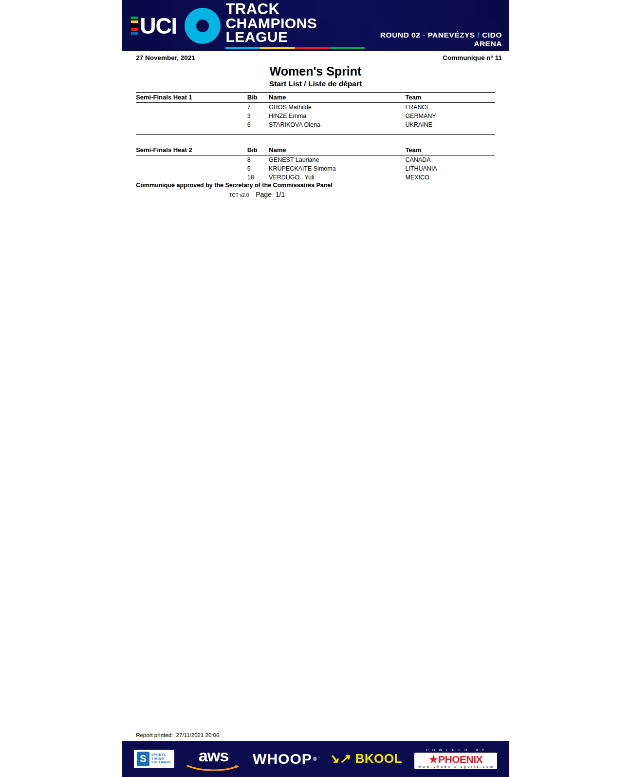UCI
TRACK CHAMPIONS LEAGUE
ROUND 02 - PANEVÉZYS / CIDO ARENA
27 November, 2021
Communiqué n° 11
Women's Sprint
Start List / Liste de départ
| Semi-Finals Heat 1 | Bib | Name | Team |
| --- | --- | --- | --- |
| | 7 | GROS Mathilde | FRANCE |
| | 3 | HINZE Emma | GERMANY |
| | 6 | STARIKOVA Olena | UKRAINE |
| Semi-Finals Heat 2 | Bib | Name | Team |
| --- | --- | --- | --- |
| | 8 | GENEST Lauriane | CANADA |
| | 5 | KRUPECKAITE Simoma | LITHUANIA |
| | 18 | VERDUGO Yuli | MEXICO |
Communiqué approved by the Secretary of the Commissaires Panel
Report printed: 27/11/2021 20:06
TCT v2.0 Page 1/1
S
SPORTS
TIMING
SOFTWARE
aws
WHOOP®
↘↗
BKOOL
P O W E R E D B Y
★PHOENIX
w w w . p h o e n i x - s p o r t s . c o m